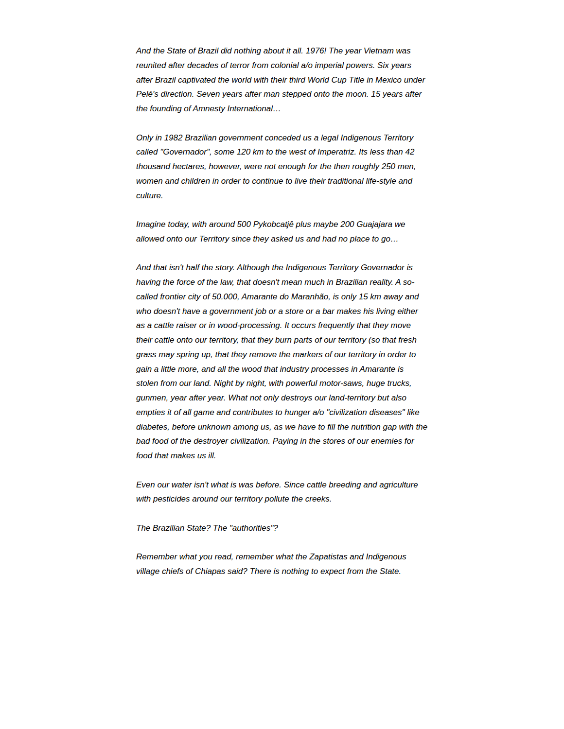And the State of Brazil did nothing about it all. 1976! The year Vietnam was reunited after decades of terror from colonial a/o imperial powers. Six years after Brazil captivated the world with their third World Cup Title in Mexico under Pelé's direction. Seven years after man stepped onto the moon. 15 years after the founding of Amnesty International…
Only in 1982 Brazilian government conceded us a legal Indigenous Territory called "Governador", some 120 km to the west of Imperatriz. Its less than 42 thousand hectares, however, were not enough for the then roughly 250 men, women and children in order to continue to live their traditional life-style and culture.
Imagine today, with around 500 Pykobcatjê plus maybe 200 Guajajara we allowed onto our Territory since they asked us and had no place to go…
And that isn't half the story. Although the Indigenous Territory Governador is having the force of the law, that doesn't mean much in Brazilian reality. A so-called frontier city of 50.000, Amarante do Maranhão, is only 15 km away and who doesn't have a government job or a store or a bar makes his living either as a cattle raiser or in wood-processing. It occurs frequently that they move their cattle onto our territory, that they burn parts of our territory (so that fresh grass may spring up, that they remove the markers of our territory in order to gain a little more, and all the wood that industry processes in Amarante is stolen from our land. Night by night, with powerful motor-saws, huge trucks, gunmen, year after year. What not only destroys our land-territory but also empties it of all game and contributes to hunger a/o "civilization diseases" like diabetes, before unknown among us, as we have to fill the nutrition gap with the bad food of the destroyer civilization. Paying in the stores of our enemies for food that makes us ill.
Even our water isn't what is was before. Since cattle breeding and agriculture with pesticides around our territory pollute the creeks.
The Brazilian State? The "authorities"?
Remember what you read, remember what the Zapatistas and Indigenous village chiefs of Chiapas said? There is nothing to expect from the State.